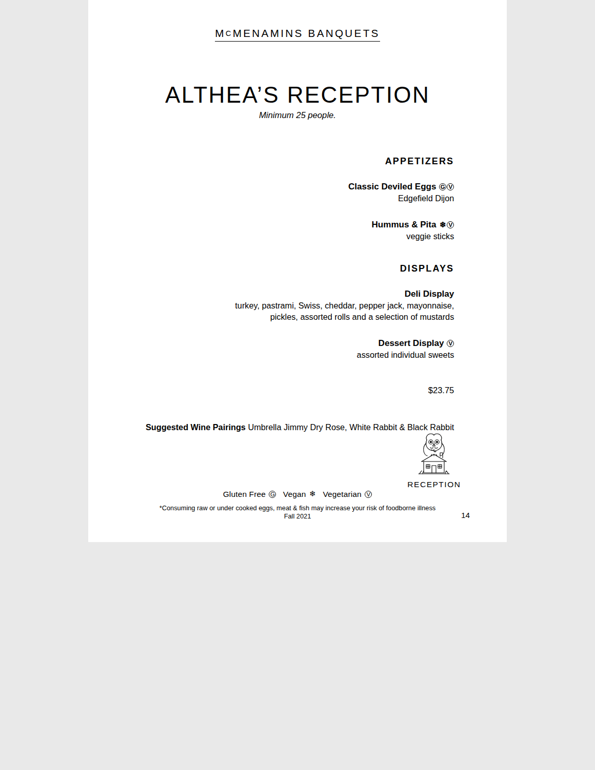MCMENAMINS BANQUETS
ALTHEA’S RECEPTION
Minimum 25 people.
APPETIZERS
Classic Deviled Eggs GV
Edgefield Dijon
Hummus & Pita ❄V
veggie sticks
DISPLAYS
Deli Display
turkey, pastrami, Swiss, cheddar, pepper jack, mayonnaise,
pickles, assorted rolls and a selection of mustards
Dessert Display V
assorted individual sweets
$23.75
Suggested Wine Pairings Umbrella Jimmy Dry Rose, White Rabbit & Black Rabbit
RECEPTION
Gluten Free G Vegan ❄ Vegetarian V
*Consuming raw or under cooked eggs, meat & fish may increase your risk of foodborne illness
Fall 2021
14